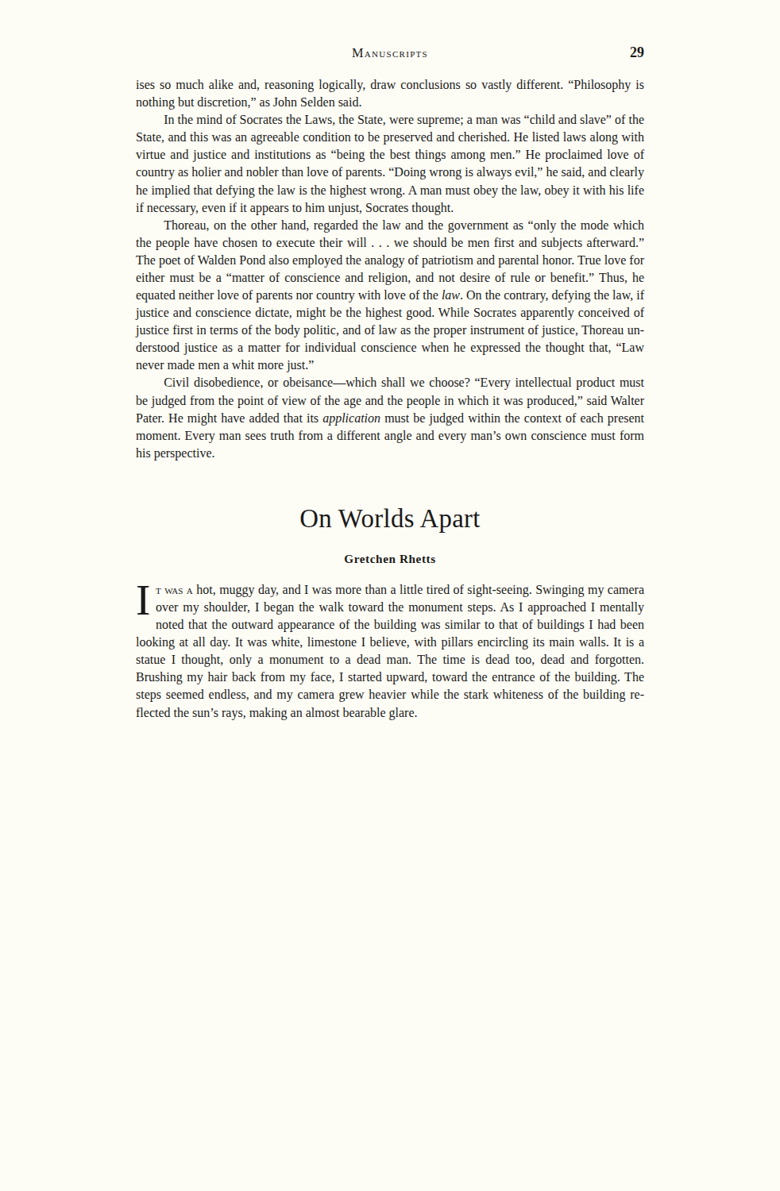Manuscripts 29
ises so much alike and, reasoning logically, draw conclusions so vastly different. “Philosophy is nothing but discretion,” as John Selden said.
In the mind of Socrates the Laws, the State, were supreme; a man was “child and slave” of the State, and this was an agreeable condition to be preserved and cherished. He listed laws along with virtue and justice and institutions as “being the best things among men.” He proclaimed love of country as holier and nobler than love of parents. “Doing wrong is always evil,” he said, and clearly he implied that defying the law is the highest wrong. A man must obey the law, obey it with his life if necessary, even if it appears to him unjust, Socrates thought.
Thoreau, on the other hand, regarded the law and the government as “only the mode which the people have chosen to execute their will . . . we should be men first and subjects afterward.” The poet of Walden Pond also employed the analogy of patriotism and parental honor. True love for either must be a “matter of conscience and religion, and not desire of rule or benefit.” Thus, he equated neither love of parents nor country with love of the law. On the contrary, defying the law, if justice and conscience dictate, might be the highest good. While Socrates apparently conceived of justice first in terms of the body politic, and of law as the proper instrument of justice, Thoreau understood justice as a matter for individual conscience when he expressed the thought that, “Law never made men a whit more just.”
Civil disobedience, or obeisance—which shall we choose? “Every intellectual product must be judged from the point of view of the age and the people in which it was produced,” said Walter Pater. He might have added that its application must be judged within the context of each present moment. Every man sees truth from a different angle and every man’s own conscience must form his perspective.
On Worlds Apart
Gretchen Rhetts
It was a hot, muggy day, and I was more than a little tired of sight-seeing. Swinging my camera over my shoulder, I began the walk toward the monument steps. As I approached I mentally noted that the outward appearance of the building was similar to that of buildings I had been looking at all day. It was white, limestone I believe, with pillars encircling its main walls. It is a statue I thought, only a monument to a dead man. The time is dead too, dead and forgotten. Brushing my hair back from my face, I started upward, toward the entrance of the building. The steps seemed endless, and my camera grew heavier while the stark whiteness of the building reflected the sun’s rays, making an almost bearable glare.